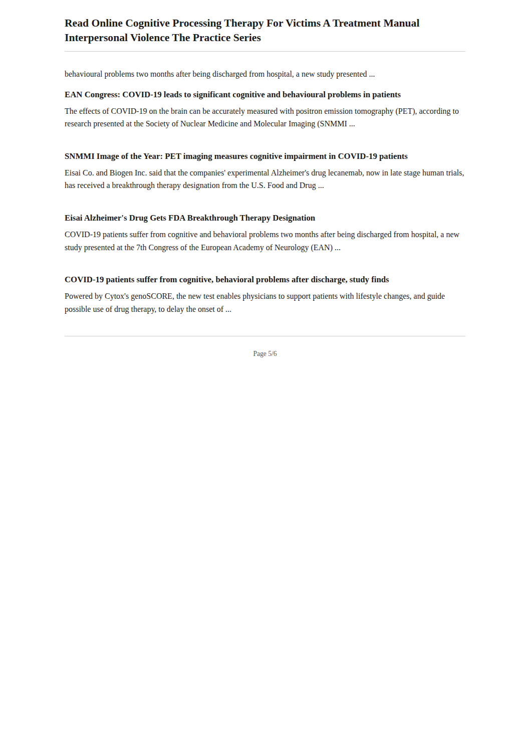Read Online Cognitive Processing Therapy For Victims A Treatment Manual Interpersonal Violence The Practice Series
behavioural problems two months after being discharged from hospital, a new study presented ...
EAN Congress: COVID-19 leads to significant cognitive and behavioural problems in patients
The effects of COVID-19 on the brain can be accurately measured with positron emission tomography (PET), according to research presented at the Society of Nuclear Medicine and Molecular Imaging (SNMMI ...
SNMMI Image of the Year: PET imaging measures cognitive impairment in COVID-19 patients
Eisai Co. and Biogen Inc. said that the companies' experimental Alzheimer's drug lecanemab, now in late stage human trials, has received a breakthrough therapy designation from the U.S. Food and Drug ...
Eisai Alzheimer's Drug Gets FDA Breakthrough Therapy Designation
COVID-19 patients suffer from cognitive and behavioral problems two months after being discharged from hospital, a new study presented at the 7th Congress of the European Academy of Neurology (EAN) ...
COVID-19 patients suffer from cognitive, behavioral problems after discharge, study finds
Powered by Cytox's genoSCORE, the new test enables physicians to support patients with lifestyle changes, and guide possible use of drug therapy, to delay the onset of ...
Page 5/6